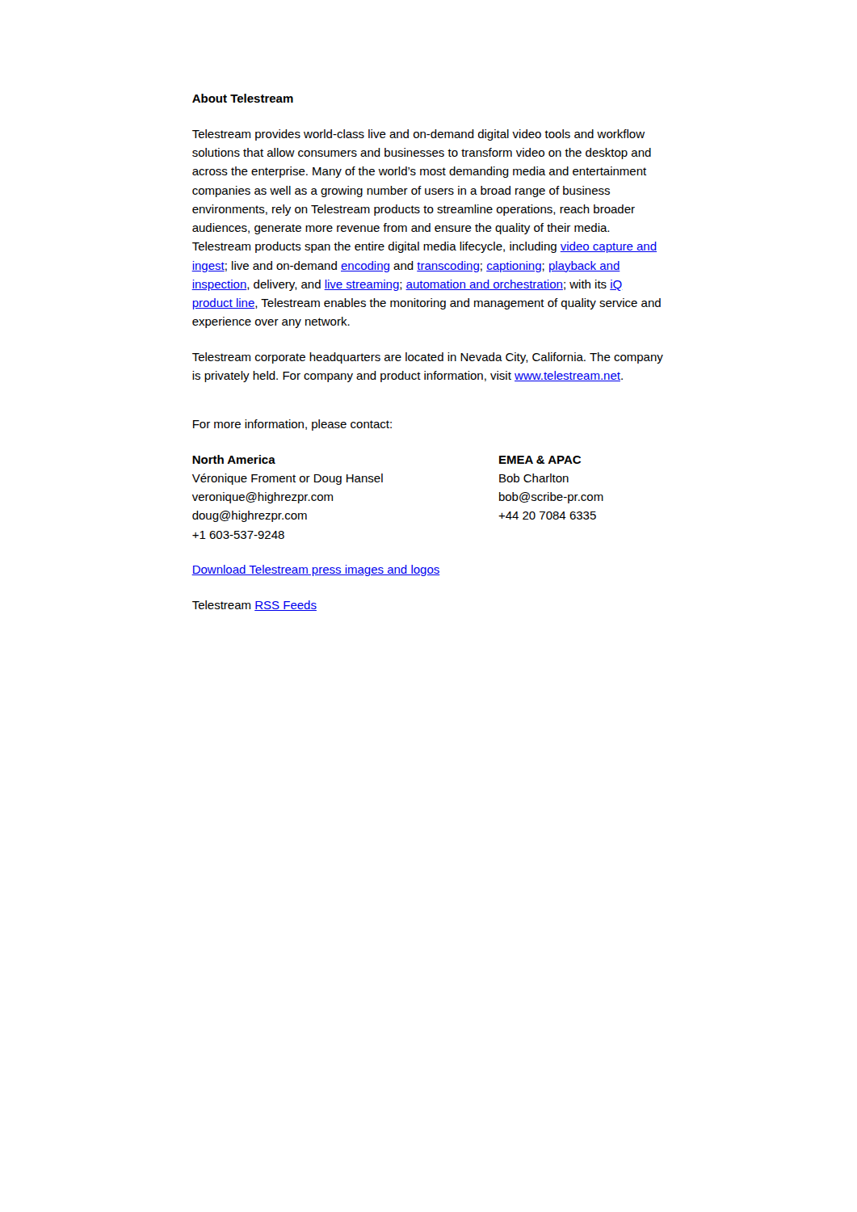About Telestream
Telestream provides world-class live and on-demand digital video tools and workflow solutions that allow consumers and businesses to transform video on the desktop and across the enterprise. Many of the world’s most demanding media and entertainment companies as well as a growing number of users in a broad range of business environments, rely on Telestream products to streamline operations, reach broader audiences, generate more revenue from and ensure the quality of their media. Telestream products span the entire digital media lifecycle, including video capture and ingest; live and on-demand encoding and transcoding; captioning; playback and inspection, delivery, and live streaming; automation and orchestration; with its iQ product line, Telestream enables the monitoring and management of quality service and experience over any network.
Telestream corporate headquarters are located in Nevada City, California. The company is privately held. For company and product information, visit www.telestream.net.
For more information, please contact:
| North America | EMEA & APAC |
| Véronique Froment or Doug Hansel | Bob Charlton |
| veronique@highrezpr.com | bob@scribe-pr.com |
| doug@highrezpr.com | +44 20 7084 6335 |
| +1 603-537-9248 | |
Download Telestream press images and logos
Telestream RSS Feeds